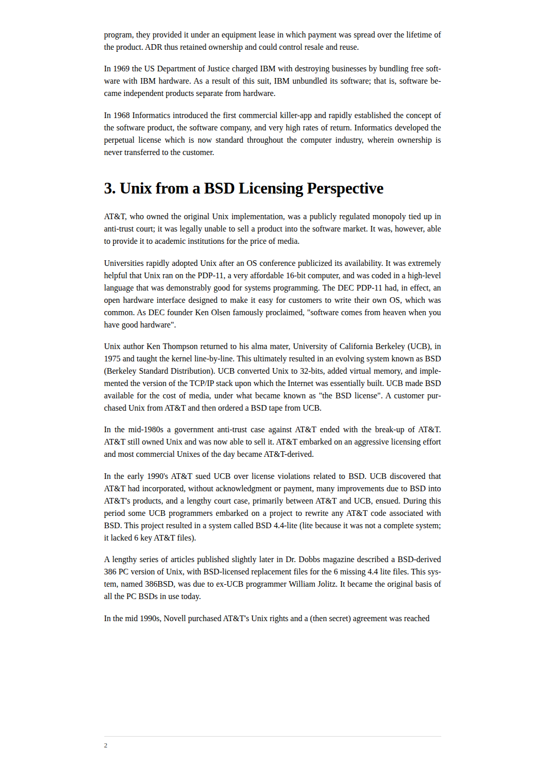program, they provided it under an equipment lease in which payment was spread over the lifetime of the product. ADR thus retained ownership and could control resale and reuse.
In 1969 the US Department of Justice charged IBM with destroying businesses by bundling free software with IBM hardware. As a result of this suit, IBM unbundled its software; that is, software became independent products separate from hardware.
In 1968 Informatics introduced the first commercial killer-app and rapidly established the concept of the software product, the software company, and very high rates of return. Informatics developed the perpetual license which is now standard throughout the computer industry, wherein ownership is never transferred to the customer.
3. Unix from a BSD Licensing Perspective
AT&T, who owned the original Unix implementation, was a publicly regulated monopoly tied up in anti-trust court; it was legally unable to sell a product into the software market. It was, however, able to provide it to academic institutions for the price of media.
Universities rapidly adopted Unix after an OS conference publicized its availability. It was extremely helpful that Unix ran on the PDP-11, a very affordable 16-bit computer, and was coded in a high-level language that was demonstrably good for systems programming. The DEC PDP-11 had, in effect, an open hardware interface designed to make it easy for customers to write their own OS, which was common. As DEC founder Ken Olsen famously proclaimed, "software comes from heaven when you have good hardware".
Unix author Ken Thompson returned to his alma mater, University of California Berkeley (UCB), in 1975 and taught the kernel line-by-line. This ultimately resulted in an evolving system known as BSD (Berkeley Standard Distribution). UCB converted Unix to 32-bits, added virtual memory, and implemented the version of the TCP/IP stack upon which the Internet was essentially built. UCB made BSD available for the cost of media, under what became known as "the BSD license". A customer purchased Unix from AT&T and then ordered a BSD tape from UCB.
In the mid-1980s a government anti-trust case against AT&T ended with the break-up of AT&T. AT&T still owned Unix and was now able to sell it. AT&T embarked on an aggressive licensing effort and most commercial Unixes of the day became AT&T-derived.
In the early 1990's AT&T sued UCB over license violations related to BSD. UCB discovered that AT&T had incorporated, without acknowledgment or payment, many improvements due to BSD into AT&T's products, and a lengthy court case, primarily between AT&T and UCB, ensued. During this period some UCB programmers embarked on a project to rewrite any AT&T code associated with BSD. This project resulted in a system called BSD 4.4-lite (lite because it was not a complete system; it lacked 6 key AT&T files).
A lengthy series of articles published slightly later in Dr. Dobbs magazine described a BSD-derived 386 PC version of Unix, with BSD-licensed replacement files for the 6 missing 4.4 lite files. This system, named 386BSD, was due to ex-UCB programmer William Jolitz. It became the original basis of all the PC BSDs in use today.
In the mid 1990s, Novell purchased AT&T's Unix rights and a (then secret) agreement was reached
2